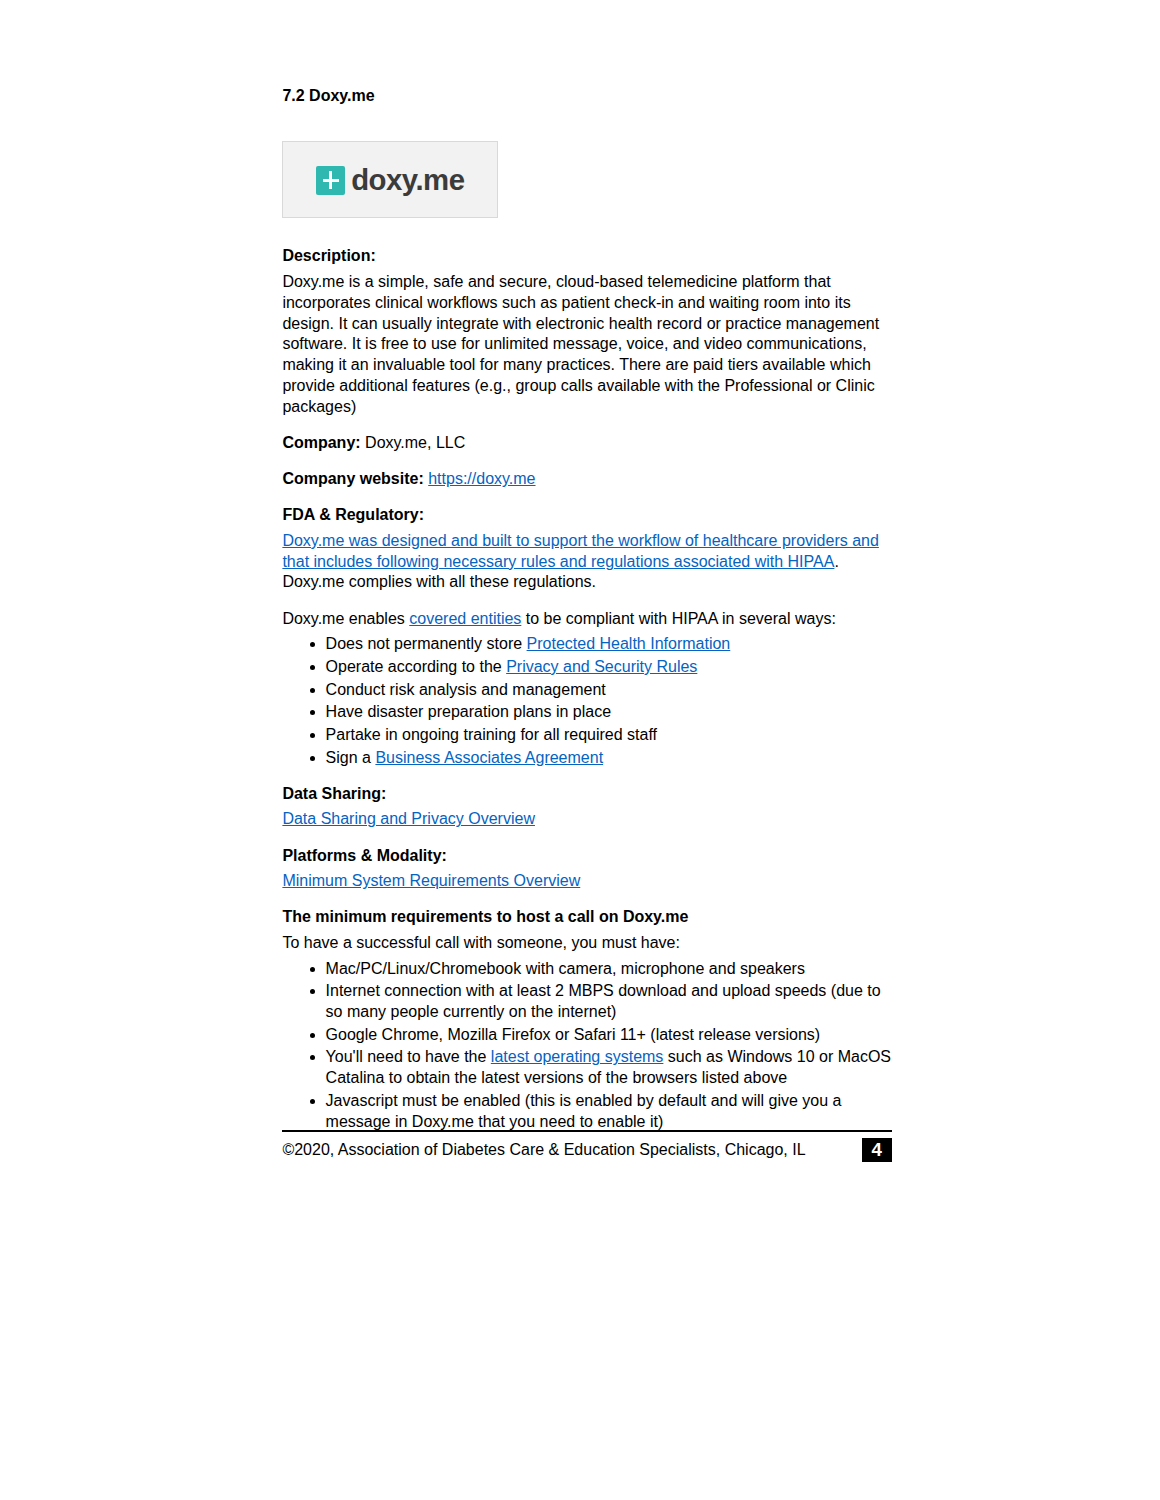7.2 Doxy.me
doxy.me
Description:
Doxy.me is a simple, safe and secure, cloud-based telemedicine platform that incorporates clinical workflows such as patient check-in and waiting room into its design. It can usually integrate with electronic health record or practice management software. It is free to use for unlimited message, voice, and video communications, making it an invaluable tool for many practices. There are paid tiers available which provide additional features (e.g., group calls available with the Professional or Clinic packages)
Company: Doxy.me, LLC
Company website: https://doxy.me
FDA & Regulatory:
Doxy.me was designed and built to support the workflow of healthcare providers and that includes following necessary rules and regulations associated with HIPAA. Doxy.me complies with all these regulations.
Doxy.me enables covered entities to be compliant with HIPAA in several ways:
Does not permanently store Protected Health Information
Operate according to the Privacy and Security Rules
Conduct risk analysis and management
Have disaster preparation plans in place
Partake in ongoing training for all required staff
Sign a Business Associates Agreement
Data Sharing:
Data Sharing and Privacy Overview
Platforms & Modality:
Minimum System Requirements Overview
The minimum requirements to host a call on Doxy.me
To have a successful call with someone, you must have:
Mac/PC/Linux/Chromebook with camera, microphone and speakers
Internet connection with at least 2 MBPS download and upload speeds (due to so many people currently on the internet)
Google Chrome, Mozilla Firefox or Safari 11+ (latest release versions)
You'll need to have the latest operating systems such as Windows 10 or MacOS Catalina to obtain the latest versions of the browsers listed above
Javascript must be enabled (this is enabled by default and will give you a message in Doxy.me that you need to enable it)
©2020, Association of Diabetes Care & Education Specialists, Chicago, IL 4